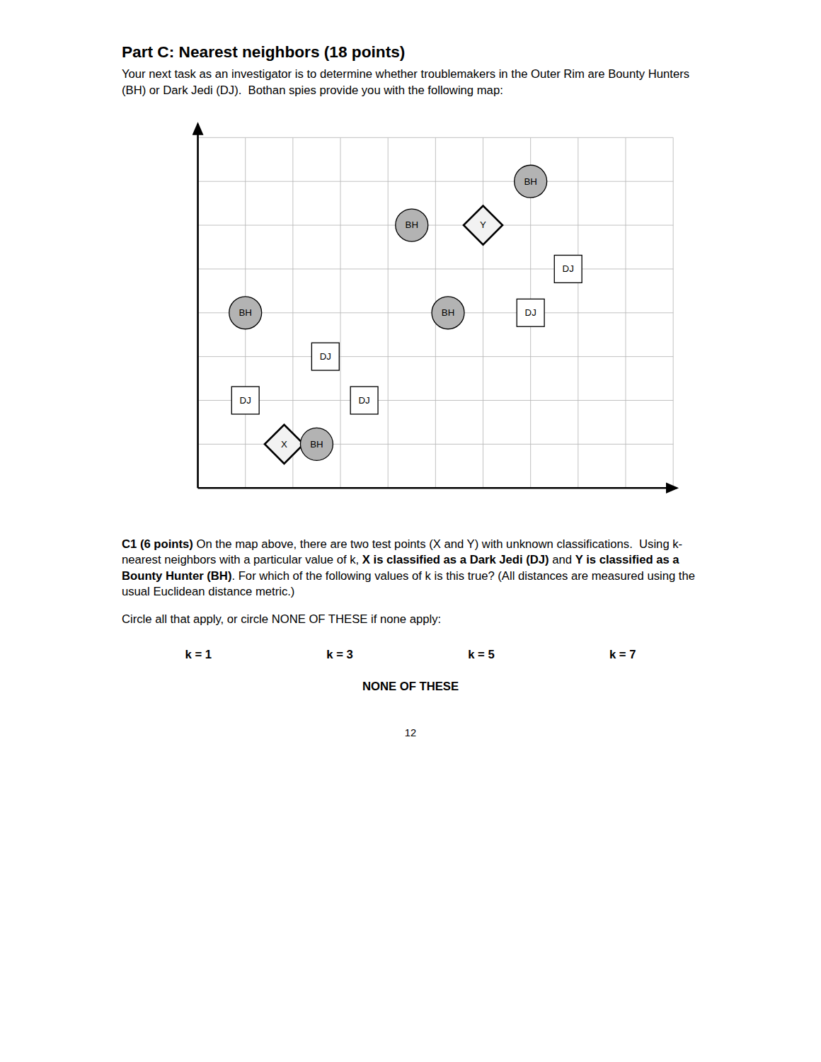Part C: Nearest neighbors (18 points)
Your next task as an investigator is to determine whether troublemakers in the Outer Rim are Bounty Hunters (BH) or Dark Jedi (DJ). Bothan spies provide you with the following map:
BH BH Y DJ BH BH DJ DJ DJ DJ X BH
C1 (6 points) On the map above, there are two test points (X and Y) with unknown classifications. Using k-nearest neighbors with a particular value of k, X is classified as a Dark Jedi (DJ) and Y is classified as a Bounty Hunter (BH). For which of the following values of k is this true? (All distances are measured using the usual Euclidean distance metric.)
Circle all that apply, or circle NONE OF THESE if none apply:
k = 1 k = 3 k = 5 k = 7
NONE OF THESE
12